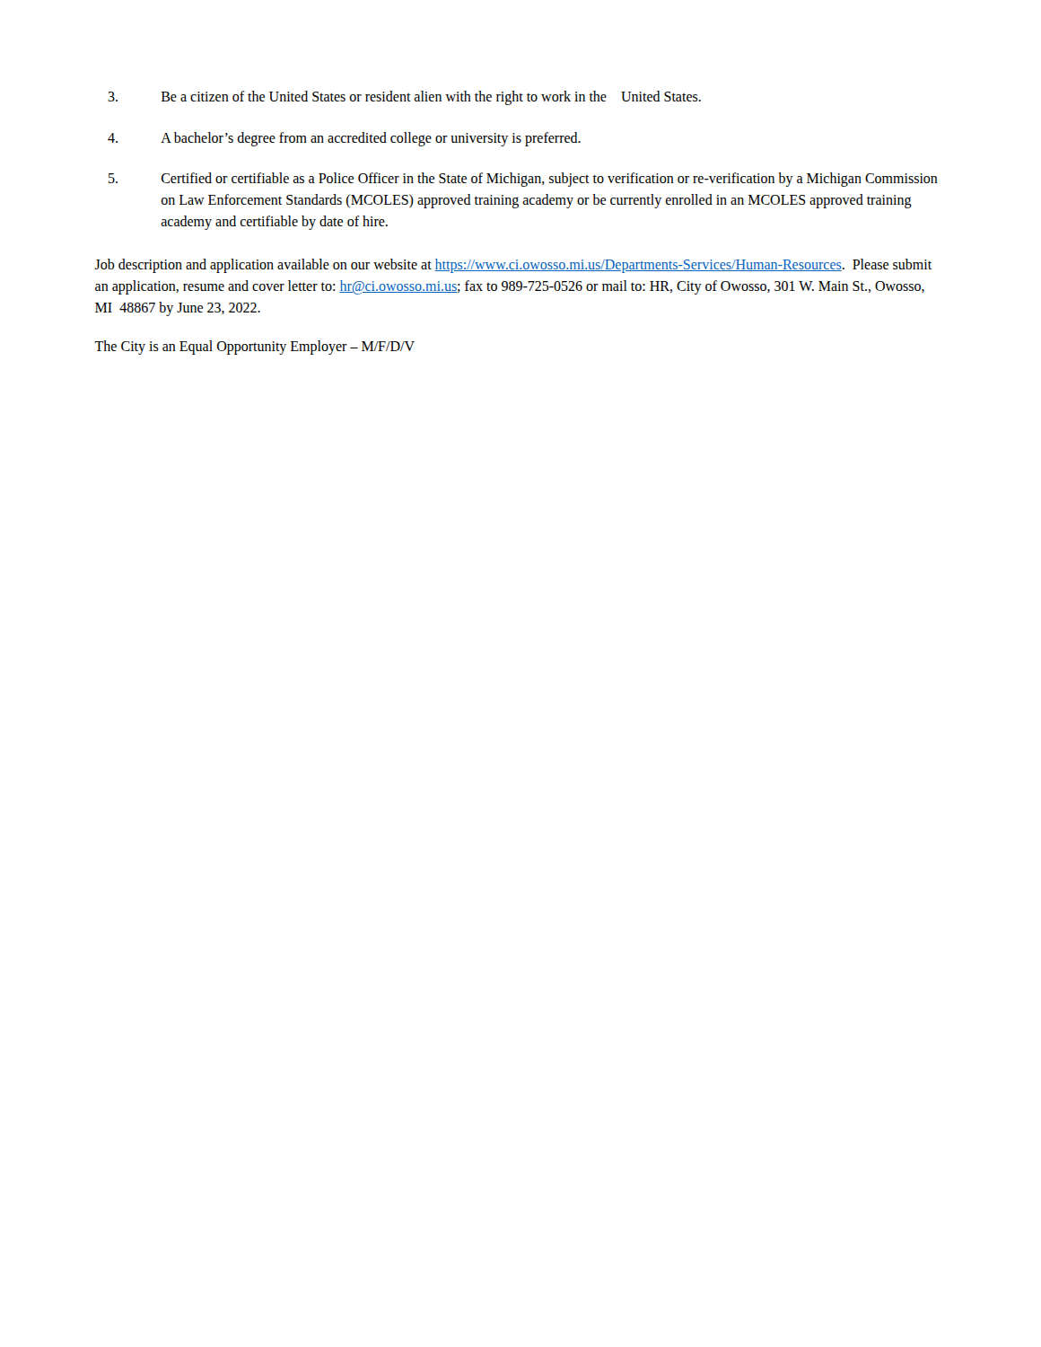3. Be a citizen of the United States or resident alien with the right to work in the United States.
4. A bachelor’s degree from an accredited college or university is preferred.
5. Certified or certifiable as a Police Officer in the State of Michigan, subject to verification or re-verification by a Michigan Commission on Law Enforcement Standards (MCOLES) approved training academy or be currently enrolled in an MCOLES approved training academy and certifiable by date of hire.
Job description and application available on our website at https://www.ci.owosso.mi.us/Departments-Services/Human-Resources. Please submit an application, resume and cover letter to: hr@ci.owosso.mi.us; fax to 989-725-0526 or mail to: HR, City of Owosso, 301 W. Main St., Owosso, MI 48867 by June 23, 2022.
The City is an Equal Opportunity Employer – M/F/D/V